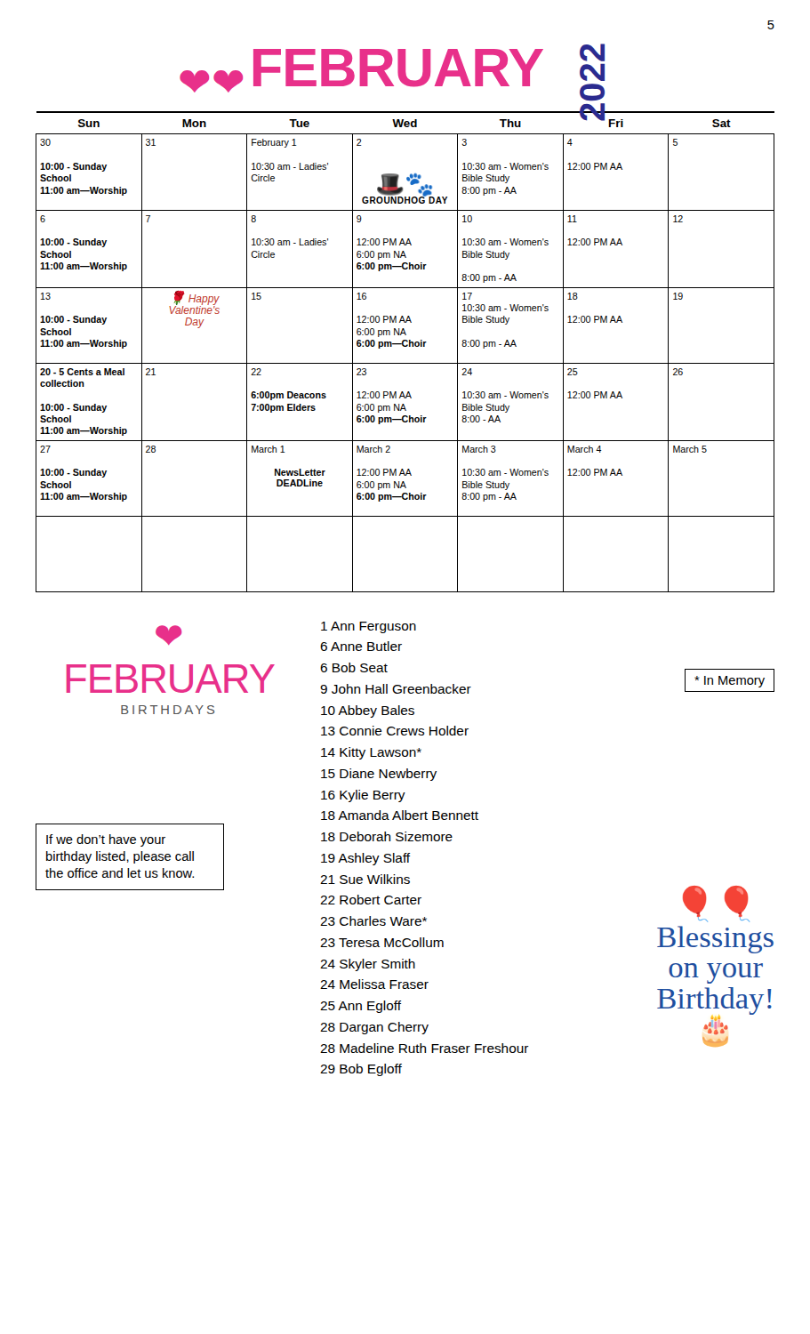5
❤❤ FEBRUARY 2022
| Sun | Mon | Tue | Wed | Thu | Fri | Sat |
| --- | --- | --- | --- | --- | --- | --- |
| 30 10:00 - Sunday School 11:00 am—Worship | 31 | February 1 10:30 am - Ladies' Circle | 2 🎩🐾 GROUNDHOG DAY | 3 10:30 am - Women's Bible Study 8:00 pm - AA | 4 12:00 PM AA | 5 |
| 6 10:00 - Sunday School 11:00 am—Worship | 7 | 8 10:30 am - Ladies' Circle | 9 12:00 PM AA 6:00 pm NA 6:00 pm—Choir | 10 10:30 am - Women's Bible Study 8:00 pm - AA | 11 12:00 PM AA | 12 |
| 13 10:00 - Sunday School 11:00 am—Worship | 🌹 Happy Valentine's Day | 15 | 16 12:00 PM AA 6:00 pm NA 6:00 pm—Choir | 17 10:30 am - Women's Bible Study 8:00 pm - AA | 18 12:00 PM AA | 19 |
| 20 - 5 Cents a Meal collection 10:00 - Sunday School 11:00 am—Worship | 21 | 22 6:00pm Deacons 7:00pm Elders | 23 12:00 PM AA 6:00 pm NA 6:00 pm—Choir | 24 10:30 am - Women's Bible Study 8:00 - AA | 25 12:00 PM AA | 26 |
| 27 10:00 - Sunday School 11:00 am—Worship | 28 | March 1 NewsLetter DEADLine | March 2 12:00 PM AA 6:00 pm NA 6:00 pm—Choir | March 3 10:30 am - Women's Bible Study 8:00 pm - AA | March 4 12:00 PM AA | March 5 |
❤ FEBRUARY BIRTHDAYS
If we don’t have your birthday listed, please call the office and let us know.
1 Ann Ferguson
6 Anne Butler
6 Bob Seat
9 John Hall Greenbacker
10 Abbey Bales
13 Connie Crews Holder
14 Kitty Lawson*
15 Diane Newberry
16 Kylie Berry
18 Amanda Albert Bennett
18 Deborah Sizemore
19 Ashley Slaff
21 Sue Wilkins
22 Robert Carter
23 Charles Ware*
23 Teresa McCollum
24 Skyler Smith
24 Melissa Fraser
25 Ann Egloff
28 Dargan Cherry
28 Madeline Ruth Fraser Freshour
29 Bob Egloff
* In Memory
🎈🎈 Blessings on your Birthday! 🎂